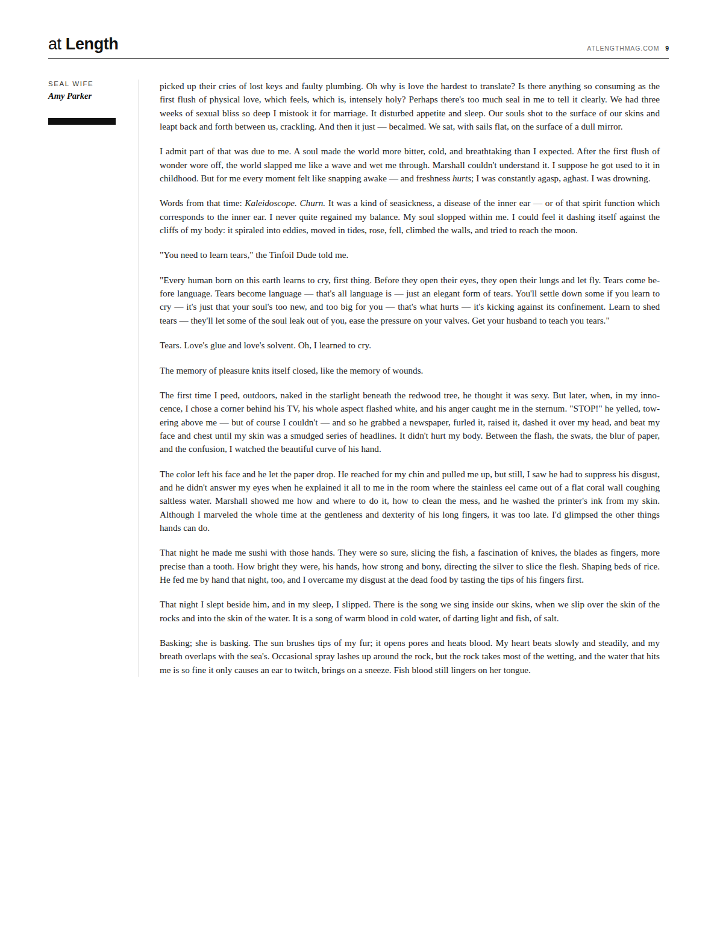at Length
atlengthmag.com 9
Seal Wife
Amy Parker
picked up their cries of lost keys and faulty plumbing. Oh why is love the hardest to translate? Is there anything so consuming as the first flush of physical love, which feels, which is, intensely holy? Perhaps there's too much seal in me to tell it clearly. We had three weeks of sexual bliss so deep I mistook it for marriage. It disturbed appetite and sleep. Our souls shot to the surface of our skins and leapt back and forth between us, crackling. And then it just — becalmed. We sat, with sails flat, on the surface of a dull mirror.
I admit part of that was due to me. A soul made the world more bitter, cold, and breathtaking than I expected. After the first flush of wonder wore off, the world slapped me like a wave and wet me through. Marshall couldn't understand it. I suppose he got used to it in childhood. But for me every moment felt like snapping awake — and freshness hurts; I was constantly agasp, aghast. I was drowning.
Words from that time: Kaleidoscope. Churn. It was a kind of seasickness, a disease of the inner ear — or of that spirit function which corresponds to the inner ear. I never quite regained my balance. My soul slopped within me. I could feel it dashing itself against the cliffs of my body: it spiraled into eddies, moved in tides, rose, fell, climbed the walls, and tried to reach the moon.
"You need to learn tears," the Tinfoil Dude told me.
"Every human born on this earth learns to cry, first thing. Before they open their eyes, they open their lungs and let fly. Tears come before language. Tears become language — that's all language is — just an elegant form of tears. You'll settle down some if you learn to cry — it's just that your soul's too new, and too big for you — that's what hurts — it's kicking against its confinement. Learn to shed tears — they'll let some of the soul leak out of you, ease the pressure on your valves. Get your husband to teach you tears."
Tears. Love's glue and love's solvent. Oh, I learned to cry.
The memory of pleasure knits itself closed, like the memory of wounds.
The first time I peed, outdoors, naked in the starlight beneath the redwood tree, he thought it was sexy. But later, when, in my innocence, I chose a corner behind his TV, his whole aspect flashed white, and his anger caught me in the sternum. "STOP!" he yelled, towering above me — but of course I couldn't — and so he grabbed a newspaper, furled it, raised it, dashed it over my head, and beat my face and chest until my skin was a smudged series of headlines. It didn't hurt my body. Between the flash, the swats, the blur of paper, and the confusion, I watched the beautiful curve of his hand.
The color left his face and he let the paper drop. He reached for my chin and pulled me up, but still, I saw he had to suppress his disgust, and he didn't answer my eyes when he explained it all to me in the room where the stainless eel came out of a flat coral wall coughing saltless water. Marshall showed me how and where to do it, how to clean the mess, and he washed the printer's ink from my skin. Although I marveled the whole time at the gentleness and dexterity of his long fingers, it was too late. I'd glimpsed the other things hands can do.
That night he made me sushi with those hands. They were so sure, slicing the fish, a fascination of knives, the blades as fingers, more precise than a tooth. How bright they were, his hands, how strong and bony, directing the silver to slice the flesh. Shaping beds of rice. He fed me by hand that night, too, and I overcame my disgust at the dead food by tasting the tips of his fingers first.
That night I slept beside him, and in my sleep, I slipped. There is the song we sing inside our skins, when we slip over the skin of the rocks and into the skin of the water. It is a song of warm blood in cold water, of darting light and fish, of salt.
Basking; she is basking. The sun brushes tips of my fur; it opens pores and heats blood. My heart beats slowly and steadily, and my breath overlaps with the sea's. Occasional spray lashes up around the rock, but the rock takes most of the wetting, and the water that hits me is so fine it only causes an ear to twitch, brings on a sneeze. Fish blood still lingers on her tongue.